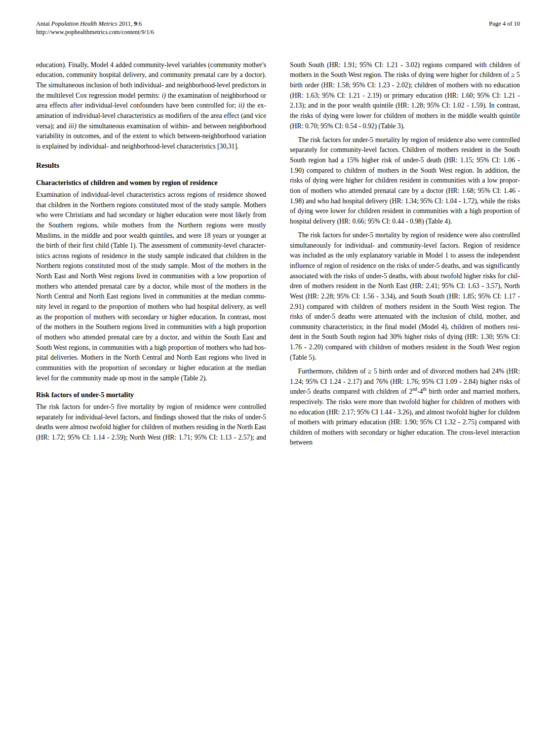Antai Population Health Metrics 2011, 9:6 http://www.pophealthmetrics.com/content/9/1/6
Page 4 of 10
education). Finally, Model 4 added community-level variables (community mother's education, community hospital delivery, and community prenatal care by a doctor). The simultaneous inclusion of both individual- and neighborhood-level predictors in the multilevel Cox regression model permits: i) the examination of neighborhood or area effects after individual-level confounders have been controlled for; ii) the examination of individual-level characteristics as modifiers of the area effect (and vice versa); and iii) the simultaneous examination of within- and between neighborhood variability in outcomes, and of the extent to which between-neighborhood variation is explained by individual- and neighborhood-level characteristics [30,31].
Results
Characteristics of children and women by region of residence
Examination of individual-level characteristics across regions of residence showed that children in the Northern regions constituted most of the study sample. Mothers who were Christians and had secondary or higher education were most likely from the Southern regions, while mothers from the Northern regions were mostly Muslims, in the middle and poor wealth quintiles, and were 18 years or younger at the birth of their first child (Table 1). The assessment of community-level characteristics across regions of residence in the study sample indicated that children in the Northern regions constituted most of the study sample. Most of the mothers in the North East and North West regions lived in communities with a low proportion of mothers who attended prenatal care by a doctor, while most of the mothers in the North Central and North East regions lived in communities at the median community level in regard to the proportion of mothers who had hospital delivery, as well as the proportion of mothers with secondary or higher education. In contrast, most of the mothers in the Southern regions lived in communities with a high proportion of mothers who attended prenatal care by a doctor, and within the South East and South West regions, in communities with a high proportion of mothers who had hospital deliveries. Mothers in the North Central and North East regions who lived in communities with the proportion of secondary or higher education at the median level for the community made up most in the sample (Table 2).
Risk factors of under-5 mortality
The risk factors for under-5 five mortality by region of residence were controlled separately for individual-level factors, and findings showed that the risks of under-5 deaths were almost twofold higher for children of mothers residing in the North East (HR: 1.72; 95% CI: 1.14 - 2.59); North West (HR: 1.71; 95% CI: 1.13 - 2.57); and South South (HR: 1.91; 95% CI: 1.21 - 3.02) regions compared with children of mothers in the South West region. The risks of dying were higher for children of ≥ 5 birth order (HR: 1.58; 95% CI: 1.23 - 2.02); children of mothers with no education (HR: 1.63; 95% CI: 1.21 - 2.19) or primary education (HR: 1.60; 95% CI: 1.21 - 2.13); and in the poor wealth quintile (HR: 1.28; 95% CI: 1.02 - 1.59). In contrast, the risks of dying were lower for children of mothers in the middle wealth quintile (HR: 0.70; 95% CI: 0.54 - 0.92) (Table 3).
The risk factors for under-5 mortality by region of residence also were controlled separately for community-level factors. Children of mothers resident in the South South region had a 15% higher risk of under-5 death (HR: 1.15; 95% CI: 1.06 - 1.90) compared to children of mothers in the South West region. In addition, the risks of dying were higher for children resident in communities with a low proportion of mothers who attended prenatal care by a doctor (HR: 1.68; 95% CI: 1.46 - 1.98) and who had hospital delivery (HR: 1.34; 95% CI: 1.04 - 1.72), while the risks of dying were lower for children resident in communities with a high proportion of hospital delivery (HR: 0.66; 95% CI: 0.44 - 0.98) (Table 4).
The risk factors for under-5 mortality by region of residence were also controlled simultaneously for individual- and community-level factors. Region of residence was included as the only explanatory variable in Model 1 to assess the independent influence of region of residence on the risks of under-5 deaths, and was significantly associated with the risks of under-5 deaths, with about twofold higher risks for children of mothers resident in the North East (HR: 2.41; 95% CI: 1.63 - 3.57), North West (HR: 2.28; 95% CI: 1.56 - 3.34), and South South (HR: 1.85; 95% CI: 1.17 - 2.91) compared with children of mothers resident in the South West region. The risks of under-5 deaths were attenuated with the inclusion of child, mother, and community characteristics; in the final model (Model 4), children of mothers resident in the South South region had 30% higher risks of dying (HR: 1.30; 95% CI: 1.76 - 2.20) compared with children of mothers resident in the South West region (Table 5).
Furthermore, children of ≥ 5 birth order and of divorced mothers had 24% (HR: 1.24; 95% CI 1.24 - 2.17) and 76% (HR: 1.76; 95% CI 1.09 - 2.84) higher risks of under-5 deaths compared with children of 2nd-4th birth order and married mothers, respectively. The risks were more than twofold higher for children of mothers with no education (HR: 2.17; 95% CI 1.44 - 3.26), and almost twofold higher for children of mothers with primary education (HR: 1.90; 95% CI 1.32 - 2.75) compared with children of mothers with secondary or higher education. The cross-level interaction between